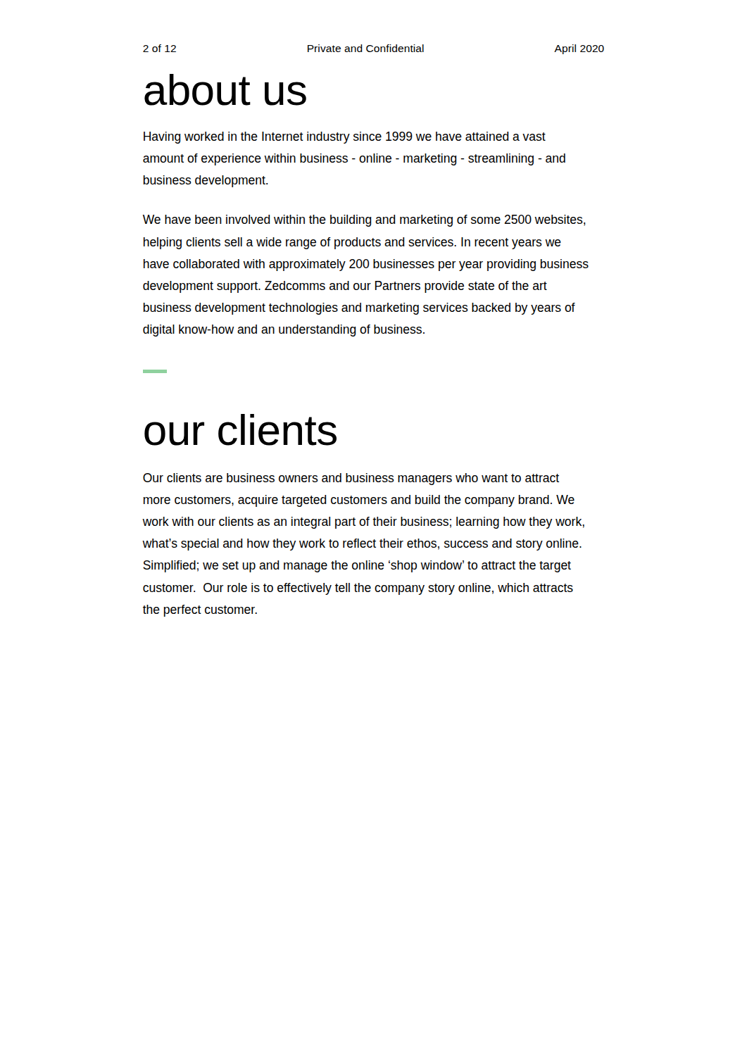2 of 12
Private and Confidential
April 2020
about us
Having worked in the Internet industry since 1999 we have attained a vast amount of experience within business - online - marketing - streamlining - and business development.
We have been involved within the building and marketing of some 2500 websites, helping clients sell a wide range of products and services. In recent years we have collaborated with approximately 200 businesses per year providing business development support. Zedcomms and our Partners provide state of the art business development technologies and marketing services backed by years of digital know-how and an understanding of business.
our clients
Our clients are business owners and business managers who want to attract more customers, acquire targeted customers and build the company brand. We work with our clients as an integral part of their business; learning how they work, what’s special and how they work to reflect their ethos, success and story online. Simplified; we set up and manage the online ‘shop window’ to attract the target customer. Our role is to effectively tell the company story online, which attracts the perfect customer.